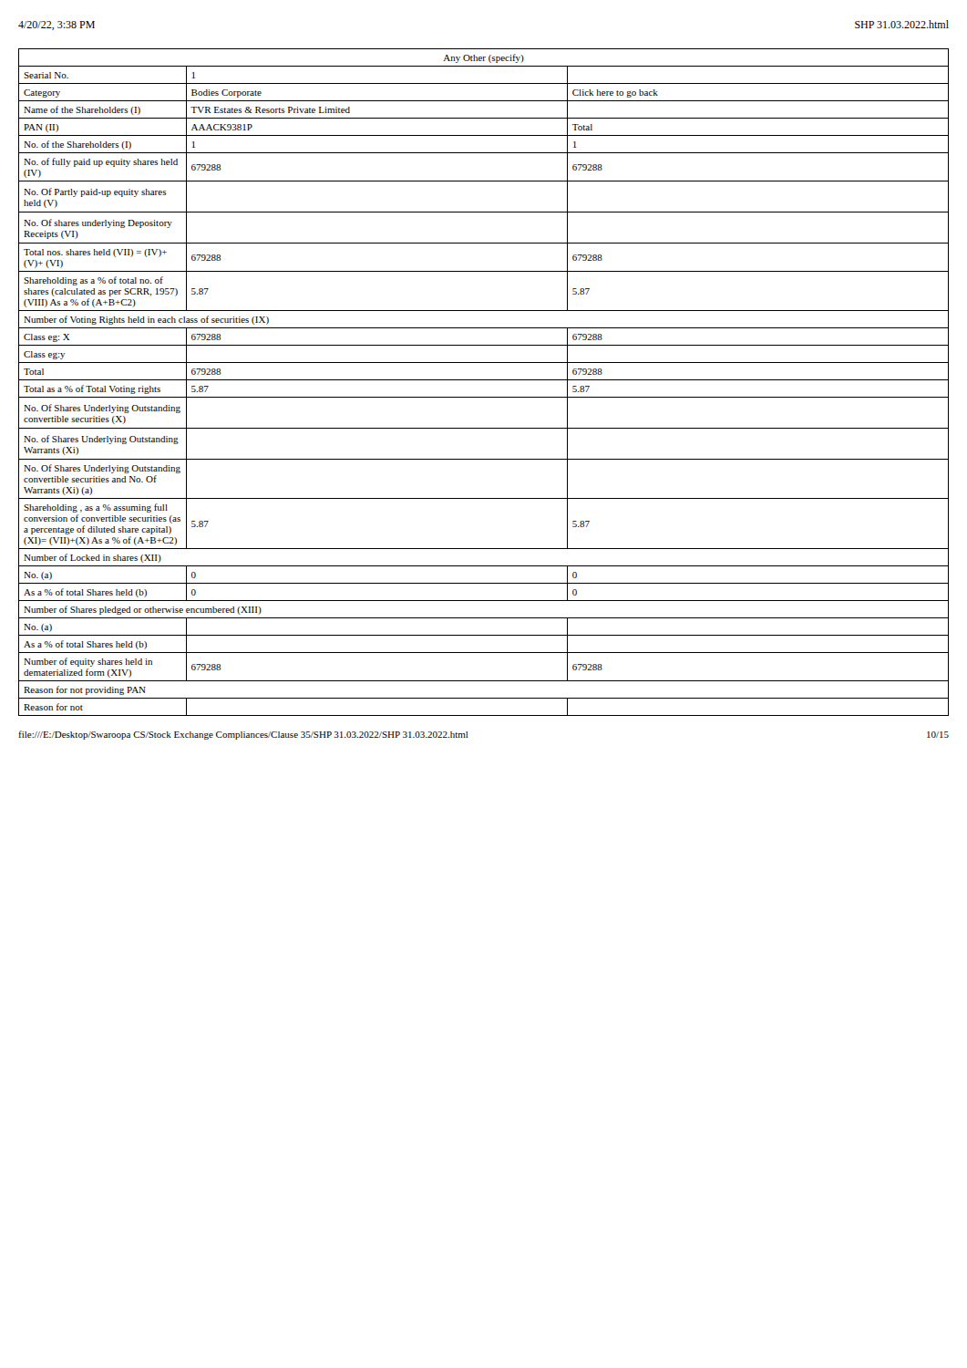4/20/22, 3:38 PM SHP 31.03.2022.html
| Any Other (specify) |
| Searial No. | 1 | |
| Category | Bodies Corporate | Click here to go back |
| Name of the Shareholders (I) | TVR Estates & Resorts Private Limited | |
| PAN (II) | AAACK9381P | Total |
| No. of the Shareholders (I) | 1 | 1 |
| No. of fully paid up equity shares held (IV) | 679288 | 679288 |
| No. Of Partly paid-up equity shares held (V) | | |
| No. Of shares underlying Depository Receipts (VI) | | |
| Total nos. shares held (VII) = (IV)+(V)+ (VI) | 679288 | 679288 |
| Shareholding as a % of total no. of shares (calculated as per SCRR, 1957) (VIII) As a % of (A+B+C2) | 5.87 | 5.87 |
| Number of Voting Rights held in each class of securities (IX) |
| Class eg: X | 679288 | 679288 |
| Class eg:y | | |
| Total | 679288 | 679288 |
| Total as a % of Total Voting rights | 5.87 | 5.87 |
| No. Of Shares Underlying Outstanding convertible securities (X) | | |
| No. of Shares Underlying Outstanding Warrants (Xi) | | |
| No. Of Shares Underlying Outstanding convertible securities and No. Of Warrants (Xi) (a) | | |
| Shareholding , as a % assuming full conversion of convertible securities (as a percentage of diluted share capital) (XI)= (VII)+(X) As a % of (A+B+C2) | 5.87 | 5.87 |
| Number of Locked in shares (XII) |
| No. (a) | 0 | 0 |
| As a % of total Shares held (b) | 0 | 0 |
| Number of Shares pledged or otherwise encumbered (XIII) |
| No. (a) | | |
| As a % of total Shares held (b) | | |
| Number of equity shares held in dematerialized form (XIV) | 679288 | 679288 |
| Reason for not providing PAN |
| Reason for not | | |
file:///E:/Desktop/Swaroopa CS/Stock Exchange Compliances/Clause 35/SHP 31.03.2022/SHP 31.03.2022.html 10/15